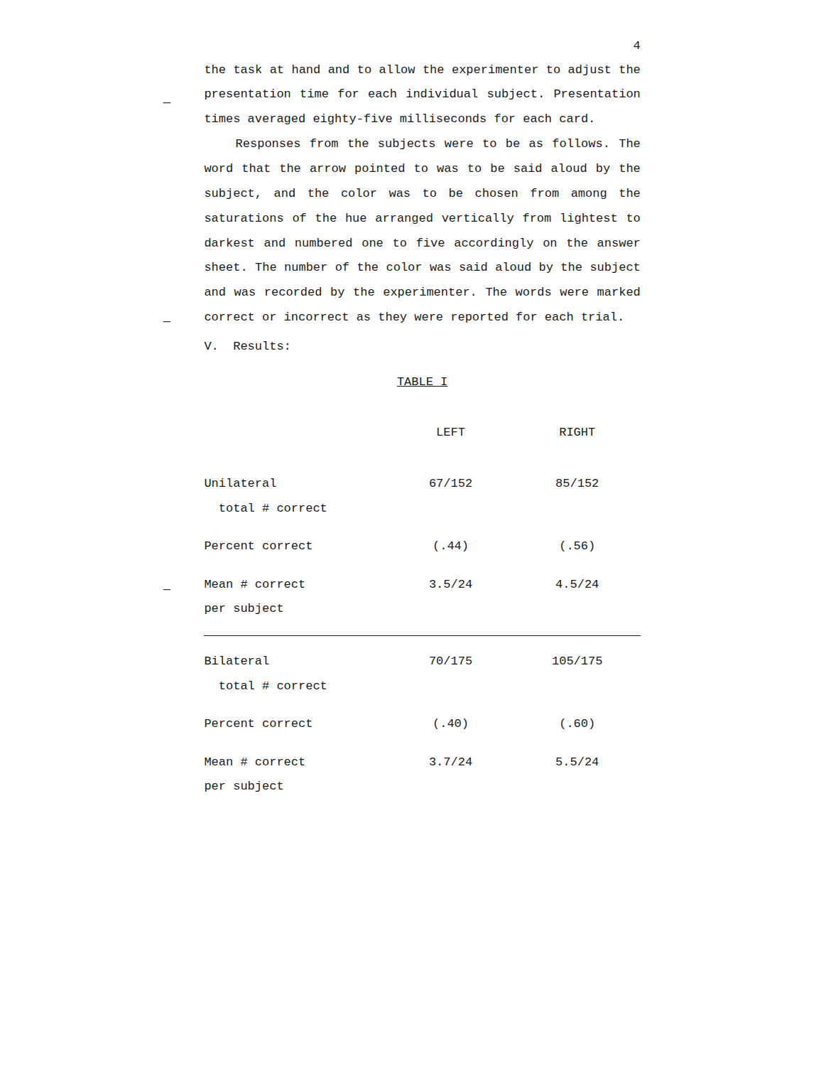4
—
—
—
the task at hand and to allow the experimenter to adjust the presentation time for each individual subject. Presentation times averaged eighty-five milliseconds for each card.
Responses from the subjects were to be as follows. The word that the arrow pointed to was to be said aloud by the subject, and the color was to be chosen from among the saturations of the hue arranged vertically from lightest to darkest and numbered one to five accordingly on the answer sheet. The number of the color was said aloud by the subject and was recorded by the experimenter. The words were marked correct or incorrect as they were reported for each trial.
V. Results:
TABLE I
| | LEFT | RIGHT |
| Unilateral total # correct | 67/152 | 85/152 |
| Percent correct | (.44) | (.56) |
| Mean # correct per subject | 3.5/24 | 4.5/24 |
| Bilateral total # correct | 70/175 | 105/175 |
| Percent correct | (.40) | (.60) |
| Mean # correct per subject | 3.7/24 | 5.5/24 |